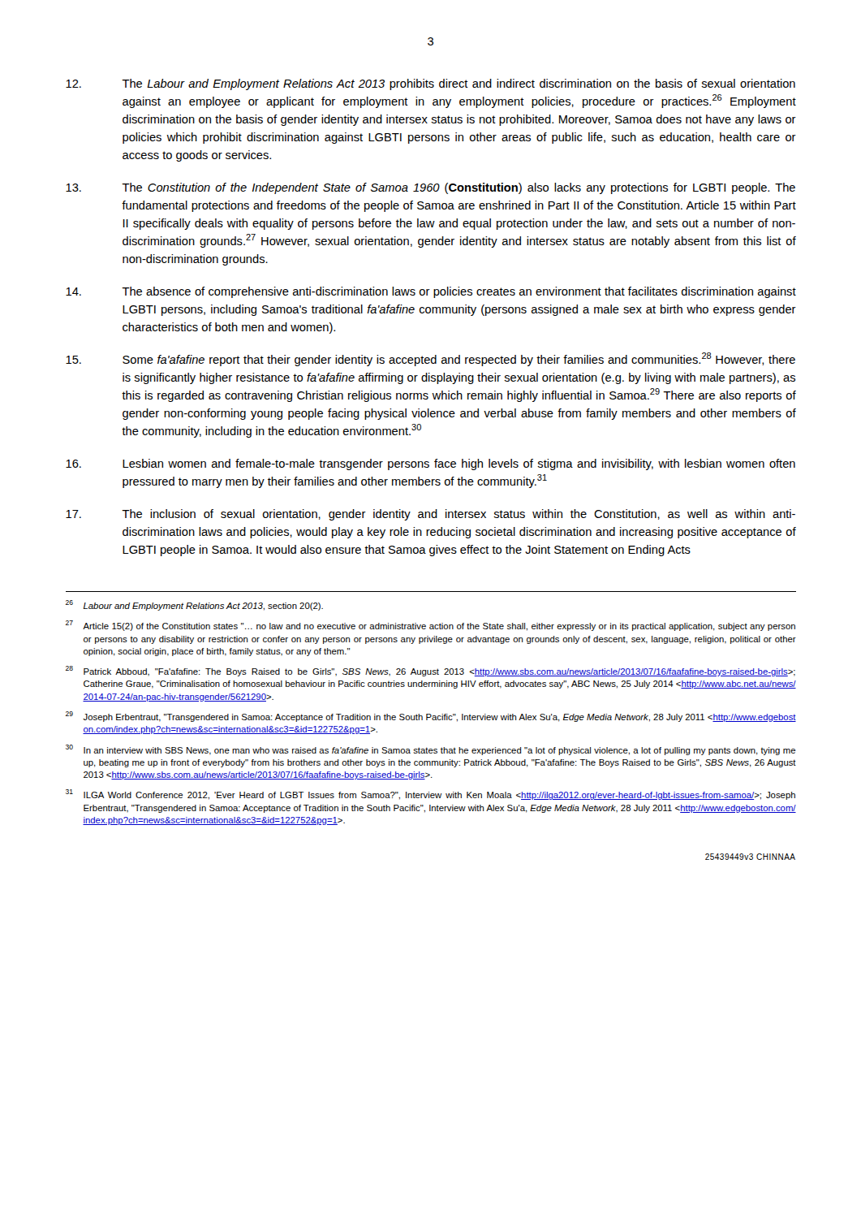3
12.
The Labour and Employment Relations Act 2013 prohibits direct and indirect discrimination on the basis of sexual orientation against an employee or applicant for employment in any employment policies, procedure or practices.26 Employment discrimination on the basis of gender identity and intersex status is not prohibited. Moreover, Samoa does not have any laws or policies which prohibit discrimination against LGBTI persons in other areas of public life, such as education, health care or access to goods or services.
13.
The Constitution of the Independent State of Samoa 1960 (Constitution) also lacks any protections for LGBTI people. The fundamental protections and freedoms of the people of Samoa are enshrined in Part II of the Constitution. Article 15 within Part II specifically deals with equality of persons before the law and equal protection under the law, and sets out a number of non-discrimination grounds.27 However, sexual orientation, gender identity and intersex status are notably absent from this list of non-discrimination grounds.
14.
The absence of comprehensive anti-discrimination laws or policies creates an environment that facilitates discrimination against LGBTI persons, including Samoa's traditional fa'afafine community (persons assigned a male sex at birth who express gender characteristics of both men and women).
15.
Some fa'afafine report that their gender identity is accepted and respected by their families and communities.28 However, there is significantly higher resistance to fa'afafine affirming or displaying their sexual orientation (e.g. by living with male partners), as this is regarded as contravening Christian religious norms which remain highly influential in Samoa.29 There are also reports of gender non-conforming young people facing physical violence and verbal abuse from family members and other members of the community, including in the education environment.30
16.
Lesbian women and female-to-male transgender persons face high levels of stigma and invisibility, with lesbian women often pressured to marry men by their families and other members of the community.31
17.
The inclusion of sexual orientation, gender identity and intersex status within the Constitution, as well as within anti-discrimination laws and policies, would play a key role in reducing societal discrimination and increasing positive acceptance of LGBTI people in Samoa. It would also ensure that Samoa gives effect to the Joint Statement on Ending Acts
26
Labour and Employment Relations Act 2013, section 20(2).
27
Article 15(2) of the Constitution states "… no law and no executive or administrative action of the State shall, either expressly or in its practical application, subject any person or persons to any disability or restriction or confer on any person or persons any privilege or advantage on grounds only of descent, sex, language, religion, political or other opinion, social origin, place of birth, family status, or any of them."
28
Patrick Abboud, "Fa'afafine: The Boys Raised to be Girls", SBS News, 26 August 2013 <http://www.sbs.com.au/news/article/2013/07/16/faafafine-boys-raised-be-girls>; Catherine Graue, "Criminalisation of homosexual behaviour in Pacific countries undermining HIV effort, advocates say", ABC News, 25 July 2014 <http://www.abc.net.au/news/2014-07-24/an-pac-hiv-transgender/5621290>.
29
Joseph Erbentraut, "Transgendered in Samoa: Acceptance of Tradition in the South Pacific", Interview with Alex Su'a, Edge Media Network, 28 July 2011 <http://www.edgeboston.com/index.php?ch=news&sc=international&sc3=&id=122752&pg=1>.
30
In an interview with SBS News, one man who was raised as fa'afafine in Samoa states that he experienced "a lot of physical violence, a lot of pulling my pants down, tying me up, beating me up in front of everybody" from his brothers and other boys in the community: Patrick Abboud, "Fa'afafine: The Boys Raised to be Girls", SBS News, 26 August 2013 <http://www.sbs.com.au/news/article/2013/07/16/faafafine-boys-raised-be-girls>.
31
ILGA World Conference 2012, 'Ever Heard of LGBT Issues from Samoa?", Interview with Ken Moala <http://ilga2012.org/ever-heard-of-lgbt-issues-from-samoa/>; Joseph Erbentraut, "Transgendered in Samoa: Acceptance of Tradition in the South Pacific", Interview with Alex Su'a, Edge Media Network, 28 July 2011 <http://www.edgeboston.com/index.php?ch=news&sc=international&sc3=&id=122752&pg=1>.
25439449v3 CHINNAA